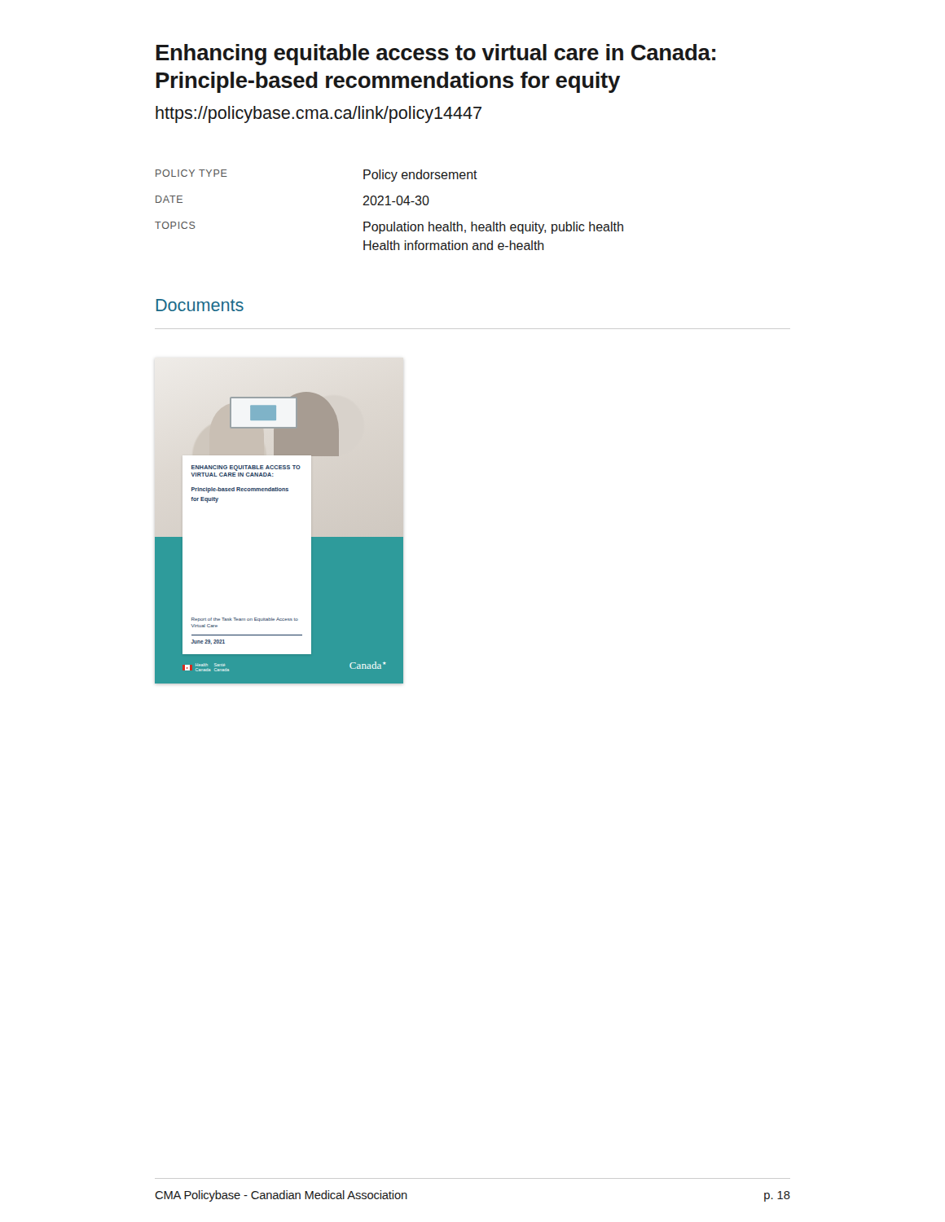Enhancing equitable access to virtual care in Canada: Principle-based recommendations for equity
https://policybase.cma.ca/link/policy14447
| Policy type | Policy endorsement |
| Date | 2021-04-30 |
| Topics | Population health, health equity, public health Health information and e-health |
Documents
Enhancing Equitable Access to Virtual Care in Canada:
Principle-based Recommendations
for Equity
Report of the Task Team on Equitable Access to Virtual Care
June 29, 2021
Health
Canada Santé
Canada
Canada★
CMA Policybase - Canadian Medical Association p. 18